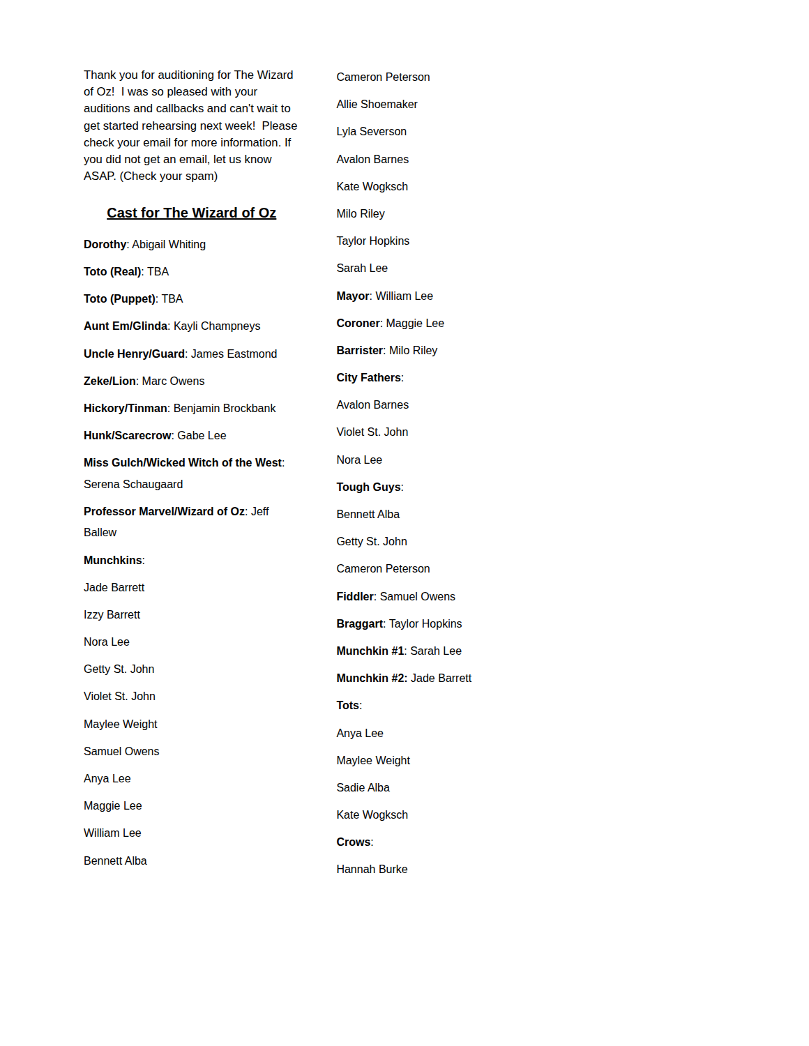Thank you for auditioning for The Wizard of Oz! I was so pleased with your auditions and callbacks and can't wait to get started rehearsing next week! Please check your email for more information. If you did not get an email, let us know ASAP. (Check your spam)
Cast for The Wizard of Oz
Dorothy: Abigail Whiting
Toto (Real): TBA
Toto (Puppet): TBA
Aunt Em/Glinda: Kayli Champneys
Uncle Henry/Guard: James Eastmond
Zeke/Lion: Marc Owens
Hickory/Tinman: Benjamin Brockbank
Hunk/Scarecrow: Gabe Lee
Miss Gulch/Wicked Witch of the West: Serena Schaugaard
Professor Marvel/Wizard of Oz: Jeff Ballew
Munchkins:
Jade Barrett
Izzy Barrett
Nora Lee
Getty St. John
Violet St. John
Maylee Weight
Samuel Owens
Anya Lee
Maggie Lee
William Lee
Bennett Alba
Cameron Peterson
Allie Shoemaker
Lyla Severson
Avalon Barnes
Kate Wogksch
Milo Riley
Taylor Hopkins
Sarah Lee
Mayor: William Lee
Coroner: Maggie Lee
Barrister: Milo Riley
City Fathers:
Avalon Barnes
Violet St. John
Nora Lee
Tough Guys:
Bennett Alba
Getty St. John
Cameron Peterson
Fiddler: Samuel Owens
Braggart: Taylor Hopkins
Munchkin #1: Sarah Lee
Munchkin #2: Jade Barrett
Tots:
Anya Lee
Maylee Weight
Sadie Alba
Kate Wogksch
Crows:
Hannah Burke